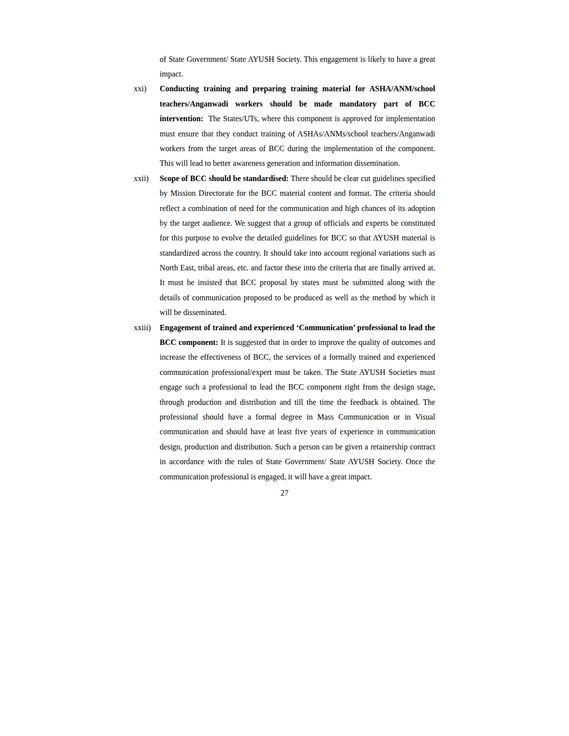of State Government/ State AYUSH Society. This engagement is likely to have a great impact.
xxi) Conducting training and preparing training material for ASHA/ANM/school teachers/Anganwadi workers should be made mandatory part of BCC intervention: The States/UTs, where this component is approved for implementation must ensure that they conduct training of ASHAs/ANMs/school teachers/Anganwadi workers from the target areas of BCC during the implementation of the component. This will lead to better awareness generation and information dissemination.
xxii) Scope of BCC should be standardised: There should be clear cut guidelines specified by Mission Directorate for the BCC material content and format. The criteria should reflect a combination of need for the communication and high chances of its adoption by the target audience. We suggest that a group of officials and experts be constituted for this purpose to evolve the detailed guidelines for BCC so that AYUSH material is standardized across the country. It should take into account regional variations such as North East, tribal areas, etc. and factor these into the criteria that are finally arrived at. It must be insisted that BCC proposal by states must be submitted along with the details of communication proposed to be produced as well as the method by which it will be disseminated.
xxiii) Engagement of trained and experienced ‘Communication’ professional to lead the BCC component: It is suggested that in order to improve the quality of outcomes and increase the effectiveness of BCC, the services of a formally trained and experienced communication professional/expert must be taken. The State AYUSH Societies must engage such a professional to lead the BCC component right from the design stage, through production and distribution and till the time the feedback is obtained. The professional should have a formal degree in Mass Communication or in Visual communication and should have at least five years of experience in communication design, production and distribution. Such a person can be given a retainership contract in accordance with the rules of State Government/ State AYUSH Society. Once the communication professional is engaged, it will have a great impact.
27